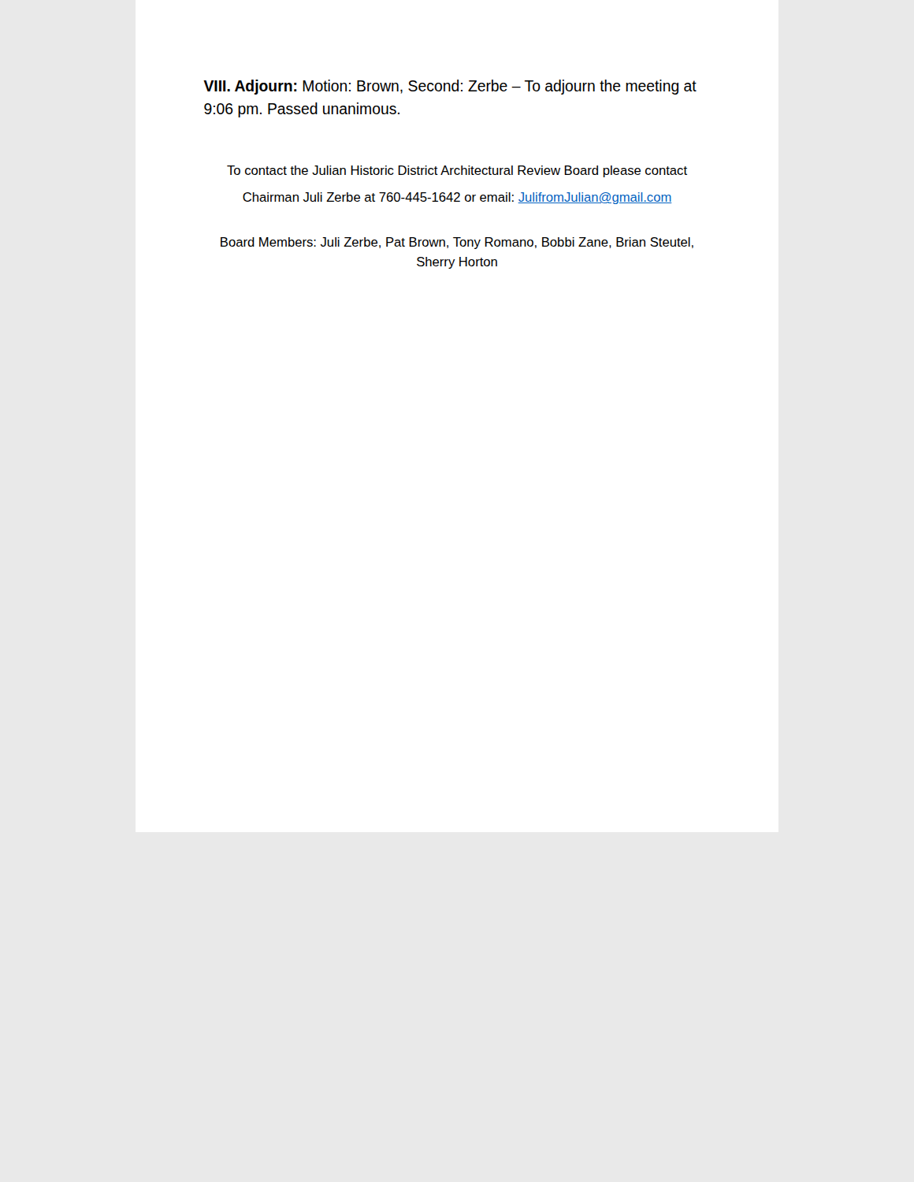VIII. Adjourn: Motion: Brown, Second: Zerbe – To adjourn the meeting at 9:06 pm. Passed unanimous.
To contact the Julian Historic District Architectural Review Board please contact
Chairman Juli Zerbe at 760-445-1642 or email: JulifromJulian@gmail.com
Board Members: Juli Zerbe, Pat Brown, Tony Romano, Bobbi Zane, Brian Steutel, Sherry Horton